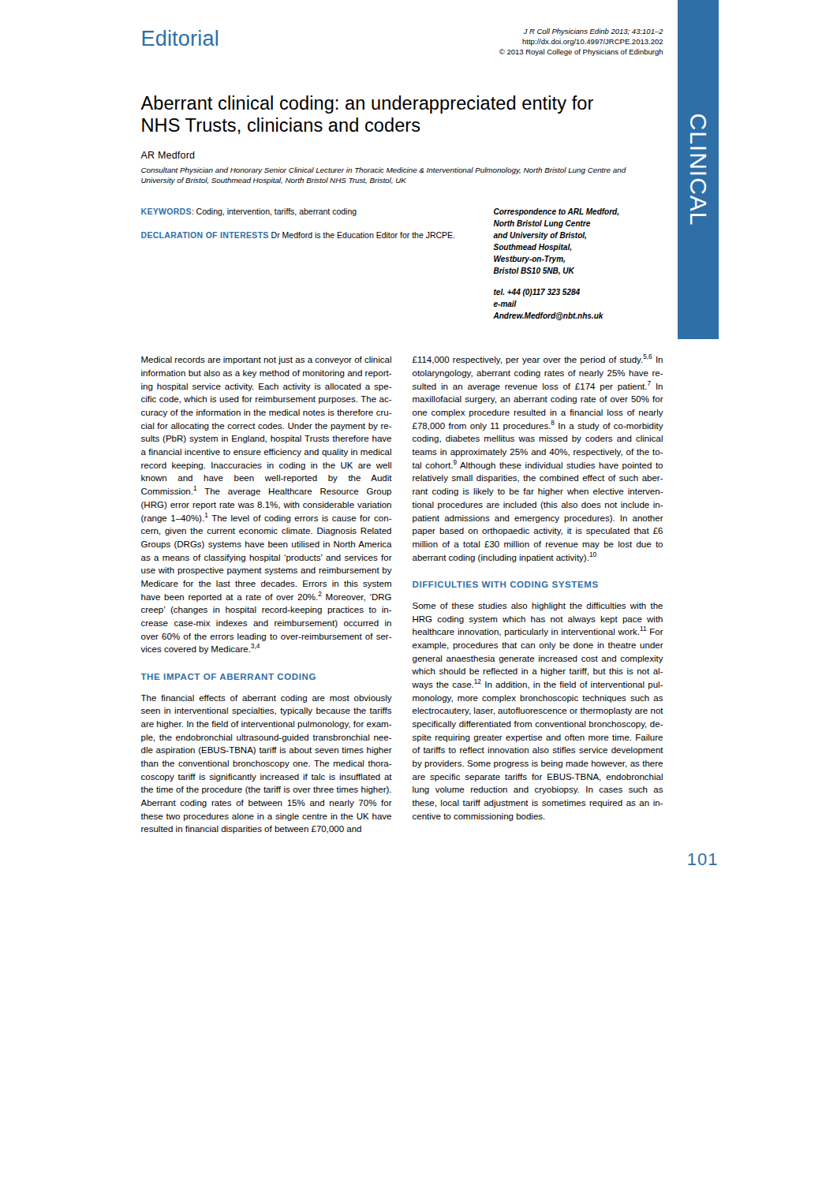CLINICAL
Editorial
J R Coll Physicians Edinb 2013; 43:101–2
http://dx.doi.org/10.4997/JRCPE.2013.202
© 2013 Royal College of Physicians of Edinburgh
Aberrant clinical coding: an underappreciated entity for NHS Trusts, clinicians and coders
AR Medford
Consultant Physician and Honorary Senior Clinical Lecturer in Thoracic Medicine & Interventional Pulmonology, North Bristol Lung Centre and University of Bristol, Southmead Hospital, North Bristol NHS Trust, Bristol, UK
KEYWORDS: Coding, intervention, tariffs, aberrant coding
DECLARATION OF INTERESTS Dr Medford is the Education Editor for the JRCPE.
Correspondence to ARL Medford,
North Bristol Lung Centre
and University of Bristol,
Southmead Hospital,
Westbury-on-Trym,
Bristol BS10 5NB, UK
tel. +44 (0)117 323 5284
e-mail
Andrew.Medford@nbt.nhs.uk
Medical records are important not just as a conveyor of clinical information but also as a key method of monitoring and reporting hospital service activity. Each activity is allocated a specific code, which is used for reimbursement purposes. The accuracy of the information in the medical notes is therefore crucial for allocating the correct codes. Under the payment by results (PbR) system in England, hospital Trusts therefore have a financial incentive to ensure efficiency and quality in medical record keeping. Inaccuracies in coding in the UK are well known and have been well-reported by the Audit Commission.1 The average Healthcare Resource Group (HRG) error report rate was 8.1%, with considerable variation (range 1–40%).1 The level of coding errors is cause for concern, given the current economic climate. Diagnosis Related Groups (DRGs) systems have been utilised in North America as a means of classifying hospital ‘products’ and services for use with prospective payment systems and reimbursement by Medicare for the last three decades. Errors in this system have been reported at a rate of over 20%.2 Moreover, ‘DRG creep’ (changes in hospital record-keeping practices to increase case-mix indexes and reimbursement) occurred in over 60% of the errors leading to over-reimbursement of services covered by Medicare.3,4
The impact of aberrant coding
The financial effects of aberrant coding are most obviously seen in interventional specialties, typically because the tariffs are higher. In the field of interventional pulmonology, for example, the endobronchial ultrasound-guided transbronchial needle aspiration (EBUS-TBNA) tariff is about seven times higher than the conventional bronchoscopy one. The medical thoracoscopy tariff is significantly increased if talc is insufflated at the time of the procedure (the tariff is over three times higher). Aberrant coding rates of between 15% and nearly 70% for these two procedures alone in a single centre in the UK have resulted in financial disparities of between £70,000 and
£114,000 respectively, per year over the period of study.5,6 In otolaryngology, aberrant coding rates of nearly 25% have resulted in an average revenue loss of £174 per patient.7 In maxillofacial surgery, an aberrant coding rate of over 50% for one complex procedure resulted in a financial loss of nearly £78,000 from only 11 procedures.8 In a study of co-morbidity coding, diabetes mellitus was missed by coders and clinical teams in approximately 25% and 40%, respectively, of the total cohort.9 Although these individual studies have pointed to relatively small disparities, the combined effect of such aberrant coding is likely to be far higher when elective interventional procedures are included (this also does not include inpatient admissions and emergency procedures). In another paper based on orthopaedic activity, it is speculated that £6 million of a total £30 million of revenue may be lost due to aberrant coding (including inpatient activity).10
Difficulties with coding systems
Some of these studies also highlight the difficulties with the HRG coding system which has not always kept pace with healthcare innovation, particularly in interventional work.11 For example, procedures that can only be done in theatre under general anaesthesia generate increased cost and complexity which should be reflected in a higher tariff, but this is not always the case.12 In addition, in the field of interventional pulmonology, more complex bronchoscopic techniques such as electrocautery, laser, autofluorescence or thermoplasty are not specifically differentiated from conventional bronchoscopy, despite requiring greater expertise and often more time. Failure of tariffs to reflect innovation also stifles service development by providers. Some progress is being made however, as there are specific separate tariffs for EBUS-TBNA, endobronchial lung volume reduction and cryobiopsy. In cases such as these, local tariff adjustment is sometimes required as an incentive to commissioning bodies.
101